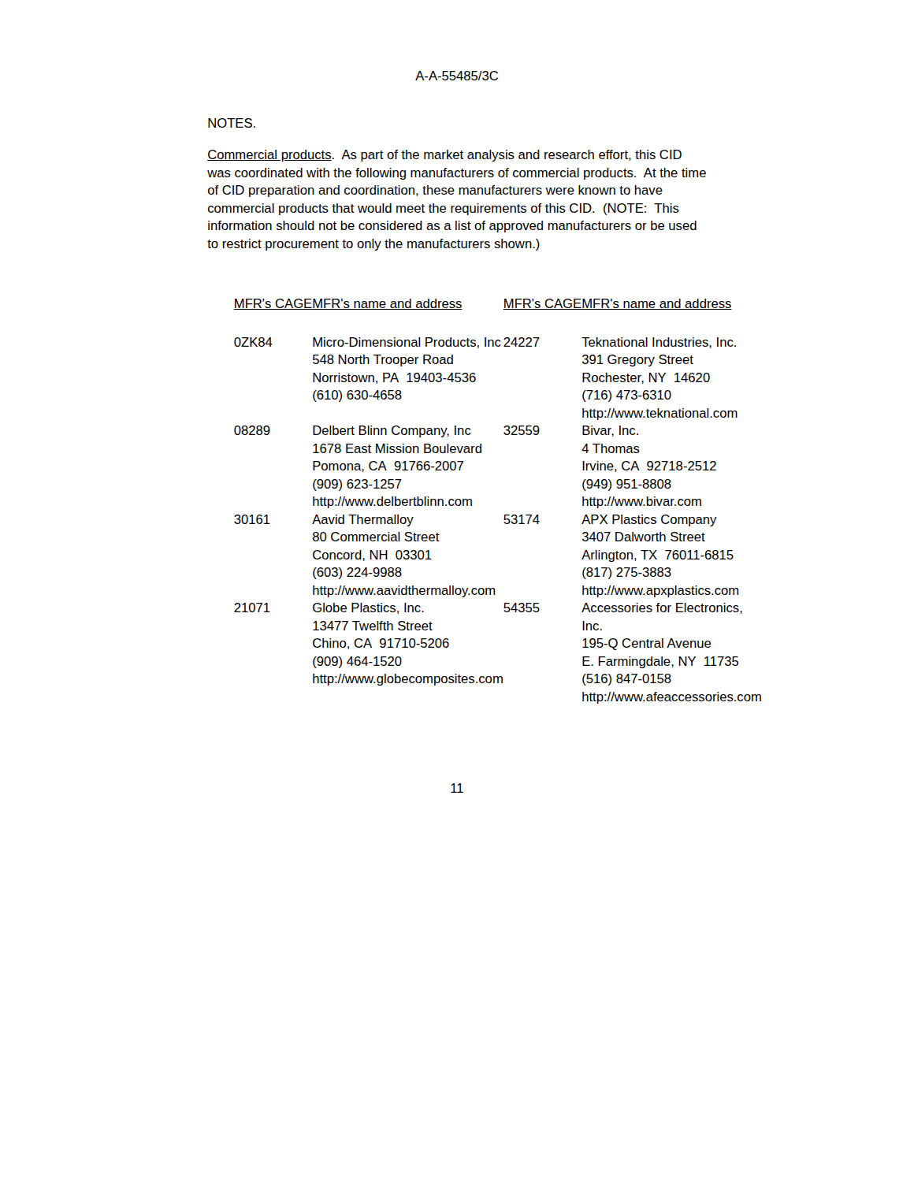A-A-55485/3C
NOTES.
Commercial products. As part of the market analysis and research effort, this CID was coordinated with the following manufacturers of commercial products. At the time of CID preparation and coordination, these manufacturers were known to have commercial products that would meet the requirements of this CID. (NOTE: This information should not be considered as a list of approved manufacturers or be used to restrict procurement to only the manufacturers shown.)
| MFR's CAGE | MFR's name and address | MFR's CAGE | MFR's name and address |
| --- | --- | --- | --- |
| 0ZK84 | Micro-Dimensional Products, Inc 548 North Trooper Road Norristown, PA 19403-4536 (610) 630-4658 | 24227 | Teknational Industries, Inc. 391 Gregory Street Rochester, NY 14620 (716) 473-6310 http://www.teknational.com |
| 08289 | Delbert Blinn Company, Inc 1678 East Mission Boulevard Pomona, CA 91766-2007 (909) 623-1257 http://www.delbertblinn.com | 32559 | Bivar, Inc. 4 Thomas Irvine, CA 92718-2512 (949) 951-8808 http://www.bivar.com |
| 30161 | Aavid Thermalloy 80 Commercial Street Concord, NH 03301 (603) 224-9988 http://www.aavidthermalloy.com | 53174 | APX Plastics Company 3407 Dalworth Street Arlington, TX 76011-6815 (817) 275-3883 http://www.apxplastics.com |
| 21071 | Globe Plastics, Inc. 13477 Twelfth Street Chino, CA 91710-5206 (909) 464-1520 http://www.globecomposites.com | 54355 | Accessories for Electronics, Inc. 195-Q Central Avenue E. Farmingdale, NY 11735 (516) 847-0158 http://www.afeaccessories.com |
11